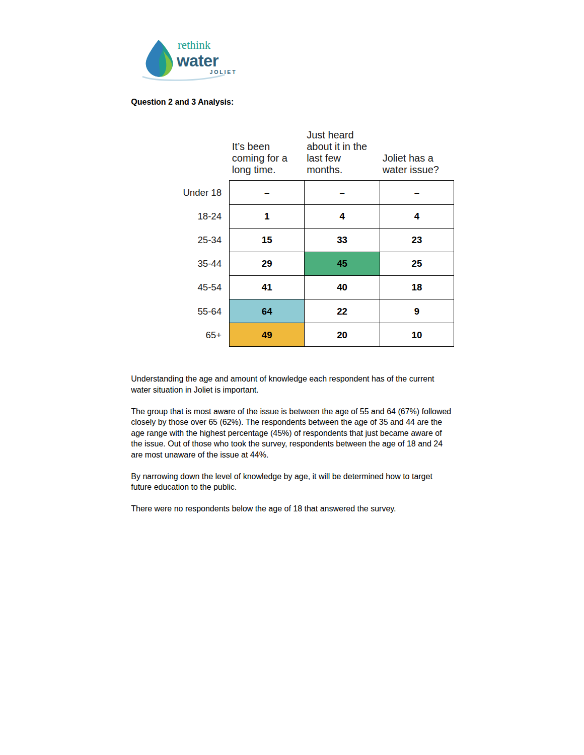rethink water JOLIET
Question 2 and 3 Analysis:
| | It’s been coming for a long time. | Just heard about it in the last few months. | Joliet has a water issue? |
| --- | --- | --- | --- |
| Under 18 | – | – | – |
| 18-24 | 1 | 4 | 4 |
| 25-34 | 15 | 33 | 23 |
| 35-44 | 29 | 45 | 25 |
| 45-54 | 41 | 40 | 18 |
| 55-64 | 64 | 22 | 9 |
| 65+ | 49 | 20 | 10 |
Understanding the age and amount of knowledge each respondent has of the current water situation in Joliet is important.
The group that is most aware of the issue is between the age of 55 and 64 (67%) followed closely by those over 65 (62%). The respondents between the age of 35 and 44 are the age range with the highest percentage (45%) of respondents that just became aware of the issue. Out of those who took the survey, respondents between the age of 18 and 24 are most unaware of the issue at 44%.
By narrowing down the level of knowledge by age, it will be determined how to target future education to the public.
There were no respondents below the age of 18 that answered the survey.